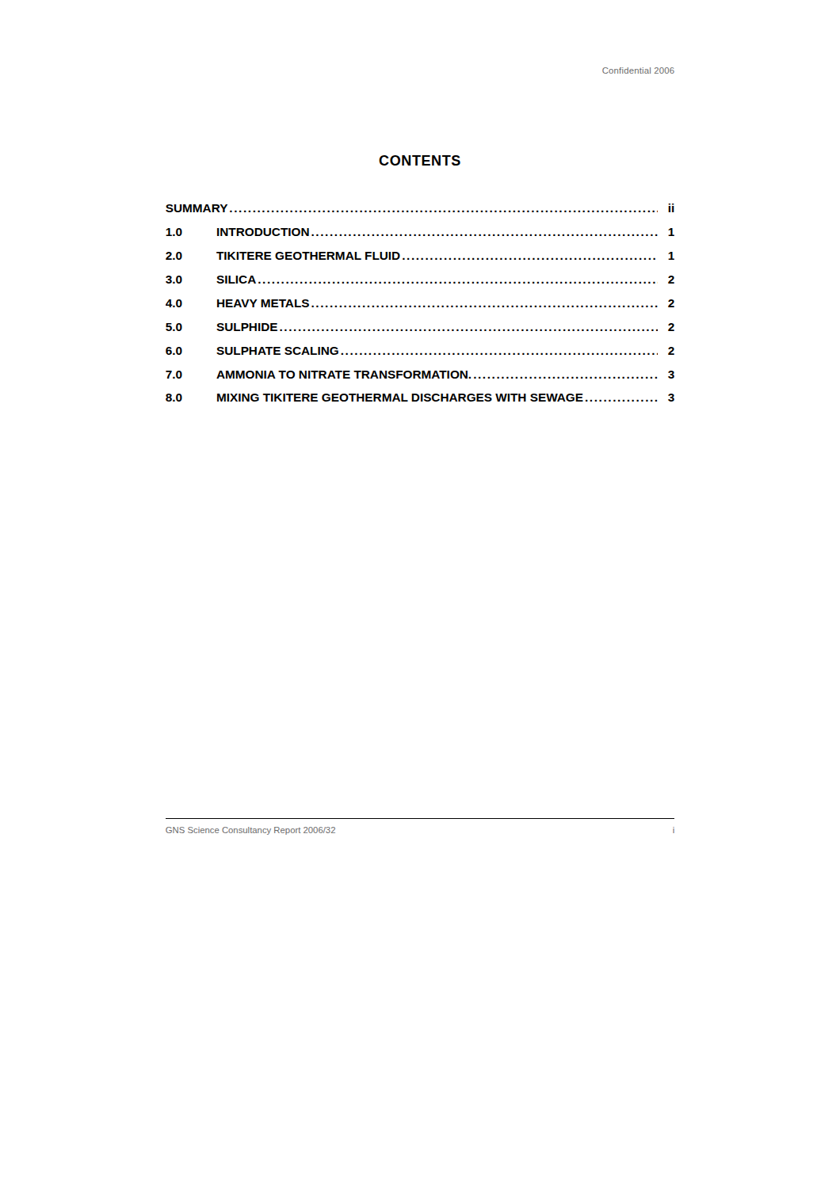Confidential 2006
CONTENTS
SUMMARY .................................................................................................................. ii
1.0 INTRODUCTION ......................................................................................................... 1
2.0 TIKITERE GEOTHERMAL FLUID ............................................................................ 1
3.0 SILICA ..................................................................................................................... 2
4.0 HEAVY METALS ....................................................................................................... 2
5.0 SULPHIDE .............................................................................................................. 2
6.0 SULPHATE SCALING .............................................................................................. 2
7.0 AMMONIA TO NITRATE TRANSFORMATION. ......................................................... 3
8.0 MIXING TIKITERE GEOTHERMAL DISCHARGES WITH SEWAGE ......................... 3
GNS Science Consultancy Report 2006/32
i